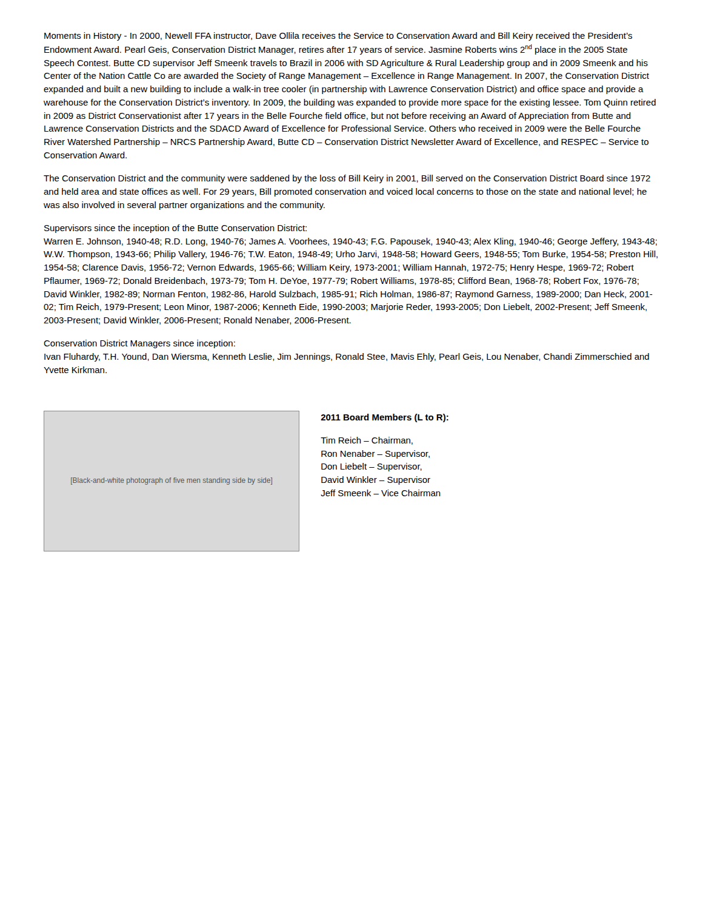Moments in History - In 2000, Newell FFA instructor, Dave Ollila receives the Service to Conservation Award and Bill Keiry received the President’s Endowment Award. Pearl Geis, Conservation District Manager, retires after 17 years of service. Jasmine Roberts wins 2nd place in the 2005 State Speech Contest. Butte CD supervisor Jeff Smeenk travels to Brazil in 2006 with SD Agriculture & Rural Leadership group and in 2009 Smeenk and his Center of the Nation Cattle Co are awarded the Society of Range Management – Excellence in Range Management. In 2007, the Conservation District expanded and built a new building to include a walk-in tree cooler (in partnership with Lawrence Conservation District) and office space and provide a warehouse for the Conservation District’s inventory. In 2009, the building was expanded to provide more space for the existing lessee. Tom Quinn retired in 2009 as District Conservationist after 17 years in the Belle Fourche field office, but not before receiving an Award of Appreciation from Butte and Lawrence Conservation Districts and the SDACD Award of Excellence for Professional Service. Others who received in 2009 were the Belle Fourche River Watershed Partnership – NRCS Partnership Award, Butte CD – Conservation District Newsletter Award of Excellence, and RESPEC – Service to Conservation Award.
The Conservation District and the community were saddened by the loss of Bill Keiry in 2001, Bill served on the Conservation District Board since 1972 and held area and state offices as well. For 29 years, Bill promoted conservation and voiced local concerns to those on the state and national level; he was also involved in several partner organizations and the community.
Supervisors since the inception of the Butte Conservation District:
Warren E. Johnson, 1940-48; R.D. Long, 1940-76; James A. Voorhees, 1940-43; F.G. Papousek, 1940-43; Alex Kling, 1940-46; George Jeffery, 1943-48; W.W. Thompson, 1943-66; Philip Vallery, 1946-76; T.W. Eaton, 1948-49; Urho Jarvi, 1948-58; Howard Geers, 1948-55; Tom Burke, 1954-58; Preston Hill, 1954-58; Clarence Davis, 1956-72; Vernon Edwards, 1965-66; William Keiry, 1973-2001; William Hannah, 1972-75; Henry Hespe, 1969-72; Robert Pflaumer, 1969-72; Donald Breidenbach, 1973-79; Tom H. DeYoe, 1977-79; Robert Williams, 1978-85; Clifford Bean, 1968-78; Robert Fox, 1976-78; David Winkler, 1982-89; Norman Fenton, 1982-86, Harold Sulzbach, 1985-91; Rich Holman, 1986-87; Raymond Garness, 1989-2000; Dan Heck, 2001-02; Tim Reich, 1979-Present; Leon Minor, 1987-2006; Kenneth Eide, 1990-2003; Marjorie Reder, 1993-2005; Don Liebelt, 2002-Present; Jeff Smeenk, 2003-Present; David Winkler, 2006-Present; Ronald Nenaber, 2006-Present.
Conservation District Managers since inception:
Ivan Fluhardy, T.H. Yound, Dan Wiersma, Kenneth Leslie, Jim Jennings, Ronald Stee, Mavis Ehly, Pearl Geis, Lou Nenaber, Chandi Zimmerschied and Yvette Kirkman.
| [Black-and-white photograph of five men standing side by side] | 2011 Board Members (L to R): Tim Reich – Chairman, Ron Nenaber – Supervisor, Don Liebelt – Supervisor, David Winkler – Supervisor Jeff Smeenk – Vice Chairman |